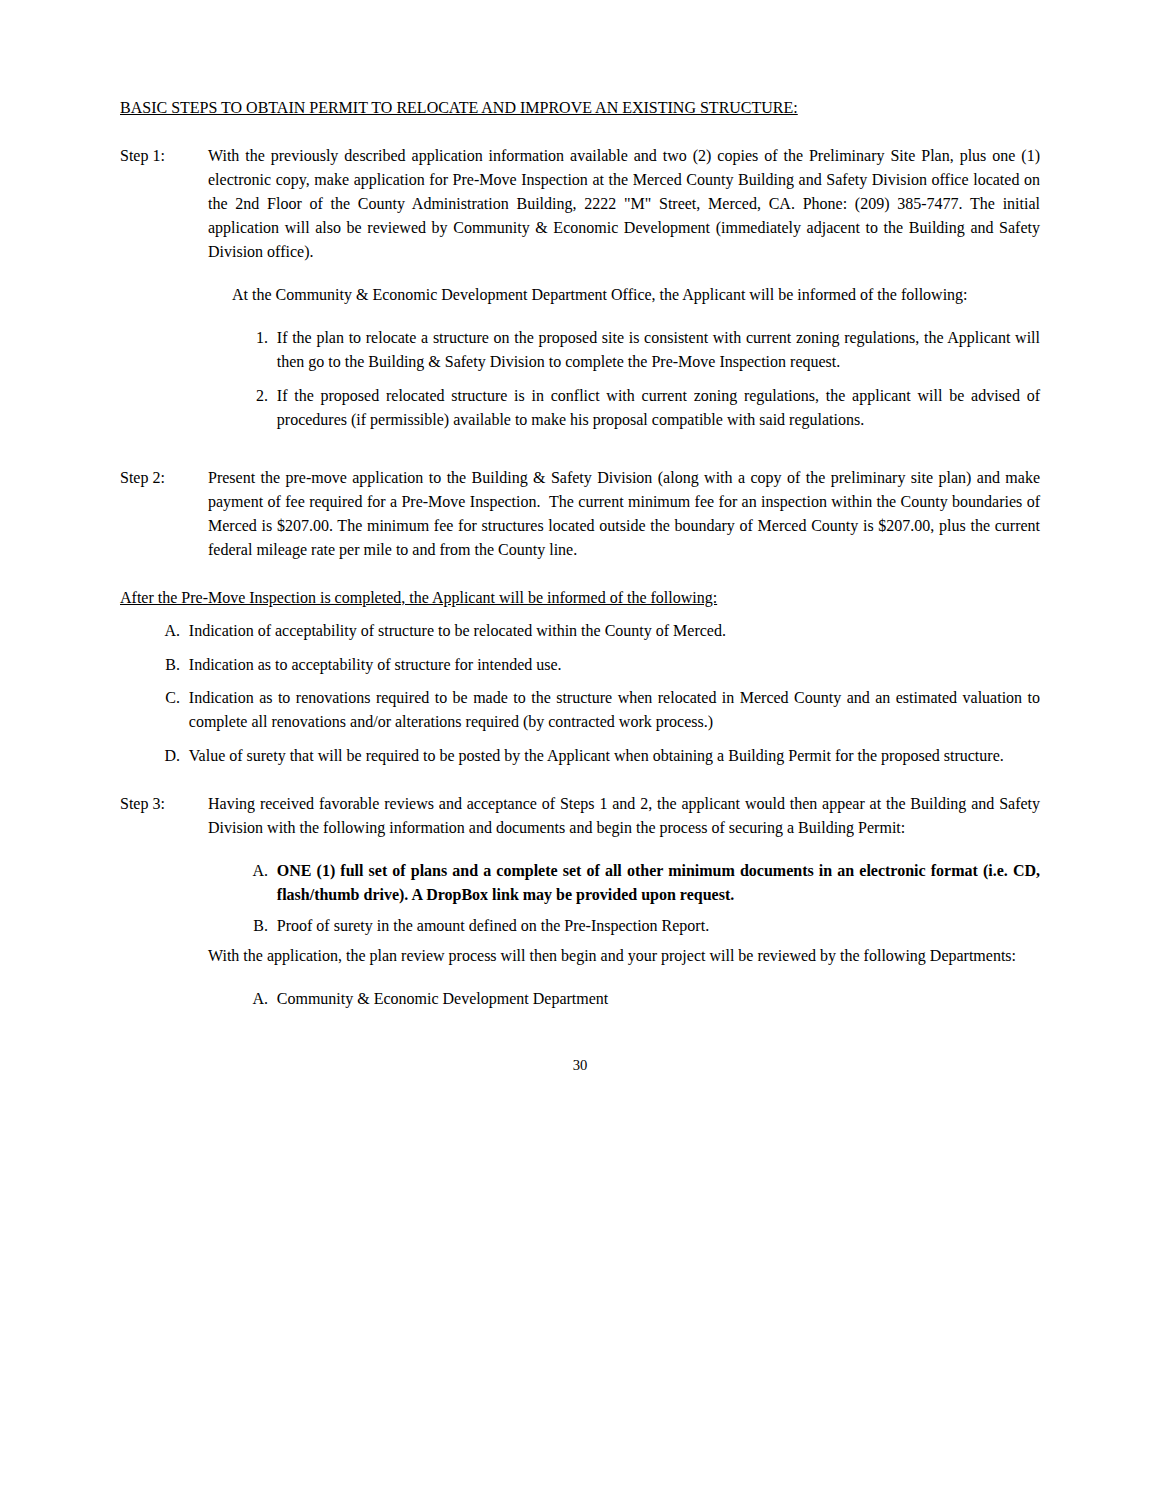BASIC STEPS TO OBTAIN PERMIT TO RELOCATE AND IMPROVE AN EXISTING STRUCTURE:
Step 1:
With the previously described application information available and two (2) copies of the Preliminary Site Plan, plus one (1) electronic copy, make application for Pre-Move Inspection at the Merced County Building and Safety Division office located on the 2nd Floor of the County Administration Building, 2222 "M" Street, Merced, CA. Phone: (209) 385-7477. The initial application will also be reviewed by Community & Economic Development (immediately adjacent to the Building and Safety Division office).
At the Community & Economic Development Department Office, the Applicant will be informed of the following:
If the plan to relocate a structure on the proposed site is consistent with current zoning regulations, the Applicant will then go to the Building & Safety Division to complete the Pre-Move Inspection request.
If the proposed relocated structure is in conflict with current zoning regulations, the applicant will be advised of procedures (if permissible) available to make his proposal compatible with said regulations.
Step 2:
Present the pre-move application to the Building & Safety Division (along with a copy of the preliminary site plan) and make payment of fee required for a Pre-Move Inspection. The current minimum fee for an inspection within the County boundaries of Merced is $207.00. The minimum fee for structures located outside the boundary of Merced County is $207.00, plus the current federal mileage rate per mile to and from the County line.
After the Pre-Move Inspection is completed, the Applicant will be informed of the following:
Indication of acceptability of structure to be relocated within the County of Merced.
Indication as to acceptability of structure for intended use.
Indication as to renovations required to be made to the structure when relocated in Merced County and an estimated valuation to complete all renovations and/or alterations required (by contracted work process.)
Value of surety that will be required to be posted by the Applicant when obtaining a Building Permit for the proposed structure.
Step 3:
Having received favorable reviews and acceptance of Steps 1 and 2, the applicant would then appear at the Building and Safety Division with the following information and documents and begin the process of securing a Building Permit:
ONE (1) full set of plans and a complete set of all other minimum documents in an electronic format (i.e. CD, flash/thumb drive). A DropBox link may be provided upon request.
Proof of surety in the amount defined on the Pre-Inspection Report.
With the application, the plan review process will then begin and your project will be reviewed by the following Departments:
Community & Economic Development Department
30